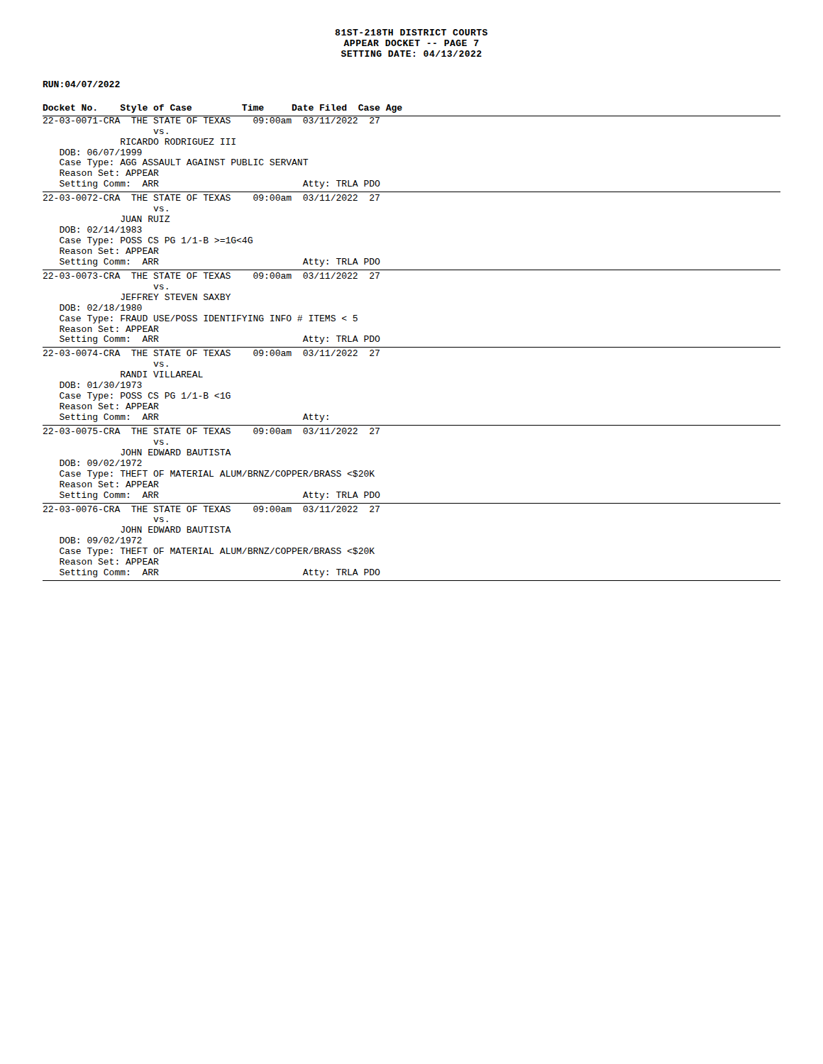81ST-218TH DISTRICT COURTS
APPEAR DOCKET -- PAGE 7
SETTING DATE: 04/13/2022
RUN:04/07/2022
Docket No. Style of Case Time Date Filed Case Age
22-03-0071-CRA  THE STATE OF TEXAS    09:00am  03/11/2022  27
                    vs.
              RICARDO RODRIGUEZ III
   DOB: 06/07/1999
   Case Type: AGG ASSAULT AGAINST PUBLIC SERVANT
   Reason Set: APPEAR
   Setting Comm:  ARR                          Atty: TRLA PDO
22-03-0072-CRA  THE STATE OF TEXAS    09:00am  03/11/2022  27
                    vs.
              JUAN RUIZ
   DOB: 02/14/1983
   Case Type: POSS CS PG 1/1-B >=1G<4G
   Reason Set: APPEAR
   Setting Comm:  ARR                          Atty: TRLA PDO
22-03-0073-CRA  THE STATE OF TEXAS    09:00am  03/11/2022  27
                    vs.
              JEFFREY STEVEN SAXBY
   DOB: 02/18/1980
   Case Type: FRAUD USE/POSS IDENTIFYING INFO # ITEMS < 5
   Reason Set: APPEAR
   Setting Comm:  ARR                          Atty: TRLA PDO
22-03-0074-CRA  THE STATE OF TEXAS    09:00am  03/11/2022  27
                    vs.
              RANDI VILLAREAL
   DOB: 01/30/1973
   Case Type: POSS CS PG 1/1-B <1G
   Reason Set: APPEAR
   Setting Comm:  ARR                          Atty:
22-03-0075-CRA  THE STATE OF TEXAS    09:00am  03/11/2022  27
                    vs.
              JOHN EDWARD BAUTISTA
   DOB: 09/02/1972
   Case Type: THEFT OF MATERIAL ALUM/BRNZ/COPPER/BRASS <$20K
   Reason Set: APPEAR
   Setting Comm:  ARR                          Atty: TRLA PDO
22-03-0076-CRA  THE STATE OF TEXAS    09:00am  03/11/2022  27
                    vs.
              JOHN EDWARD BAUTISTA
   DOB: 09/02/1972
   Case Type: THEFT OF MATERIAL ALUM/BRNZ/COPPER/BRASS <$20K
   Reason Set: APPEAR
   Setting Comm:  ARR                          Atty: TRLA PDO